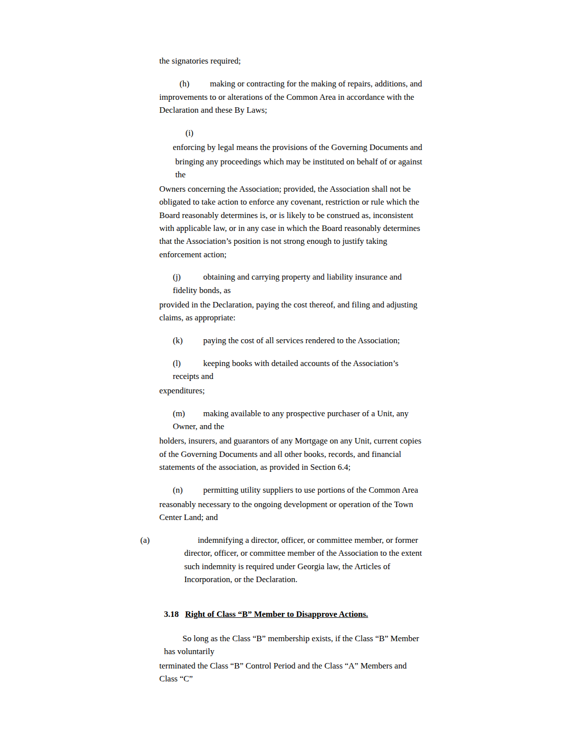the signatories required;
(h) making or contracting for the making of repairs, additions, and
improvements to or alterations of the Common Area in accordance with the Declaration and these By Laws;
(i)
enforcing by legal means the provisions of the Governing Documents and
bringing any proceedings which may be instituted on behalf of or against the
Owners concerning the Association; provided, the Association shall not be obligated to take action to enforce any covenant, restriction or rule which the Board reasonably determines is, or is likely to be construed as, inconsistent with applicable law, or in any case in which the Board reasonably determines that the Association’s position is not strong enough to justify taking enforcement action;
(j) obtaining and carrying property and liability insurance and fidelity bonds, as
provided in the Declaration, paying the cost thereof, and filing and adjusting claims, as appropriate:
(k) paying the cost of all services rendered to the Association;
(l) keeping books with detailed accounts of the Association’s receipts and
expenditures;
(m) making available to any prospective purchaser of a Unit, any Owner, and the
holders, insurers, and guarantors of any Mortgage on any Unit, current copies of the Governing Documents and all other books, records, and financial statements of the association, as provided in Section 6.4;
(n) permitting utility suppliers to use portions of the Common Area
reasonably necessary to the ongoing development or operation of the Town Center Land; and
(a) indemnifying a director, officer, or committee member, or former director, officer, or committee member of the Association to the extent such indemnity is required under Georgia law, the Articles of Incorporation, or the Declaration.
3.18 Right of Class “B” Member to Disapprove Actions.
So long as the Class “B” membership exists, if the Class “B” Member has voluntarily
terminated the Class “B” Control Period and the Class “A” Members and Class “C”